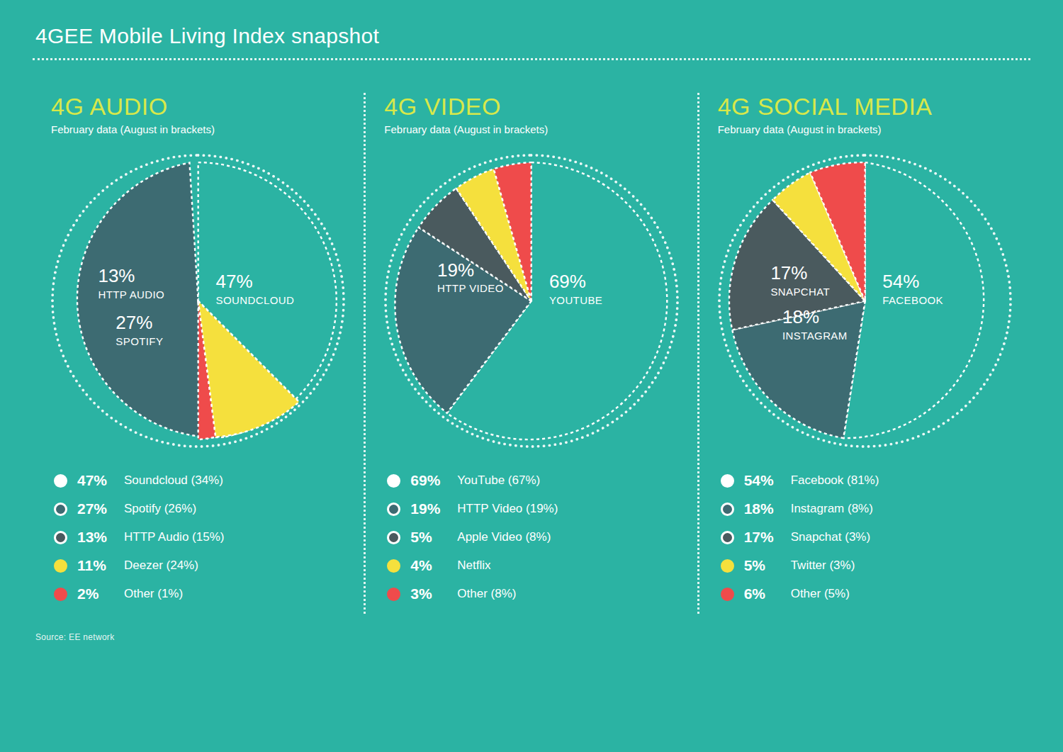4GEE Mobile Living Index snapshot
4G AUDIO
February data (August in brackets)
47% Soundcloud 27% Spotify 13% HTTP Audio
47% Soundcloud (34%)
27% Spotify (26%)
13% HTTP Audio (15%)
11% Deezer (24%)
2% Other (1%)
4G VIDEO
February data (August in brackets)
69% YouTube 19% HTTP Video
69% YouTube (67%)
19% HTTP Video (19%)
5% Apple Video (8%)
4% Netflix
3% Other (8%)
4G SOCIAL MEDIA
February data (August in brackets)
54% Facebook 18% Instagram 17% Snapchat
54% Facebook (81%)
18% Instagram (8%)
17% Snapchat (3%)
5% Twitter (3%)
6% Other (5%)
Source: EE network